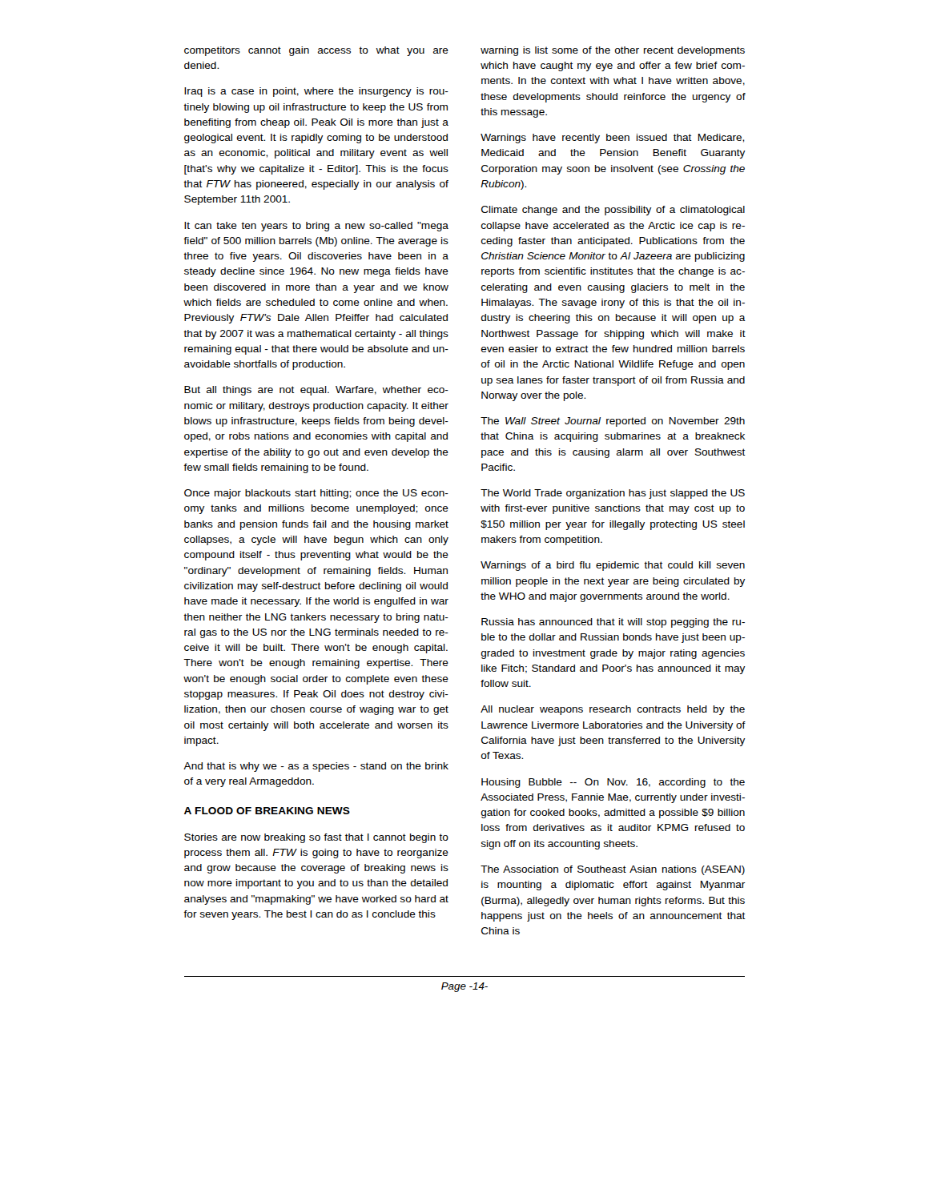competitors cannot gain access to what you are denied.
Iraq is a case in point, where the insurgency is routinely blowing up oil infrastructure to keep the US from benefiting from cheap oil. Peak Oil is more than just a geological event. It is rapidly coming to be understood as an economic, political and military event as well [that's why we capitalize it - Editor]. This is the focus that FTW has pioneered, especially in our analysis of September 11th 2001.
It can take ten years to bring a new so-called "mega field" of 500 million barrels (Mb) online. The average is three to five years. Oil discoveries have been in a steady decline since 1964. No new mega fields have been discovered in more than a year and we know which fields are scheduled to come online and when. Previously FTW's Dale Allen Pfeiffer had calculated that by 2007 it was a mathematical certainty - all things remaining equal - that there would be absolute and unavoidable shortfalls of production.
But all things are not equal. Warfare, whether economic or military, destroys production capacity. It either blows up infrastructure, keeps fields from being developed, or robs nations and economies with capital and expertise of the ability to go out and even develop the few small fields remaining to be found.
Once major blackouts start hitting; once the US economy tanks and millions become unemployed; once banks and pension funds fail and the housing market collapses, a cycle will have begun which can only compound itself - thus preventing what would be the "ordinary" development of remaining fields. Human civilization may self-destruct before declining oil would have made it necessary. If the world is engulfed in war then neither the LNG tankers necessary to bring natural gas to the US nor the LNG terminals needed to receive it will be built. There won't be enough capital. There won't be enough remaining expertise. There won't be enough social order to complete even these stopgap measures. If Peak Oil does not destroy civilization, then our chosen course of waging war to get oil most certainly will both accelerate and worsen its impact.
And that is why we - as a species - stand on the brink of a very real Armageddon.
A FLOOD OF BREAKING NEWS
Stories are now breaking so fast that I cannot begin to process them all. FTW is going to have to reorganize and grow because the coverage of breaking news is now more important to you and to us than the detailed analyses and "mapmaking" we have worked so hard at for seven years. The best I can do as I conclude this
warning is list some of the other recent developments which have caught my eye and offer a few brief comments. In the context with what I have written above, these developments should reinforce the urgency of this message.
Warnings have recently been issued that Medicare, Medicaid and the Pension Benefit Guaranty Corporation may soon be insolvent (see Crossing the Rubicon).
Climate change and the possibility of a climatological collapse have accelerated as the Arctic ice cap is receding faster than anticipated. Publications from the Christian Science Monitor to Al Jazeera are publicizing reports from scientific institutes that the change is accelerating and even causing glaciers to melt in the Himalayas. The savage irony of this is that the oil industry is cheering this on because it will open up a Northwest Passage for shipping which will make it even easier to extract the few hundred million barrels of oil in the Arctic National Wildlife Refuge and open up sea lanes for faster transport of oil from Russia and Norway over the pole.
The Wall Street Journal reported on November 29th that China is acquiring submarines at a breakneck pace and this is causing alarm all over Southwest Pacific.
The World Trade organization has just slapped the US with first-ever punitive sanctions that may cost up to $150 million per year for illegally protecting US steel makers from competition.
Warnings of a bird flu epidemic that could kill seven million people in the next year are being circulated by the WHO and major governments around the world.
Russia has announced that it will stop pegging the ruble to the dollar and Russian bonds have just been upgraded to investment grade by major rating agencies like Fitch; Standard and Poor's has announced it may follow suit.
All nuclear weapons research contracts held by the Lawrence Livermore Laboratories and the University of California have just been transferred to the University of Texas.
Housing Bubble -- On Nov. 16, according to the Associated Press, Fannie Mae, currently under investigation for cooked books, admitted a possible $9 billion loss from derivatives as it auditor KPMG refused to sign off on its accounting sheets.
The Association of Southeast Asian nations (ASEAN) is mounting a diplomatic effort against Myanmar (Burma), allegedly over human rights reforms. But this happens just on the heels of an announcement that China is
Page -14-